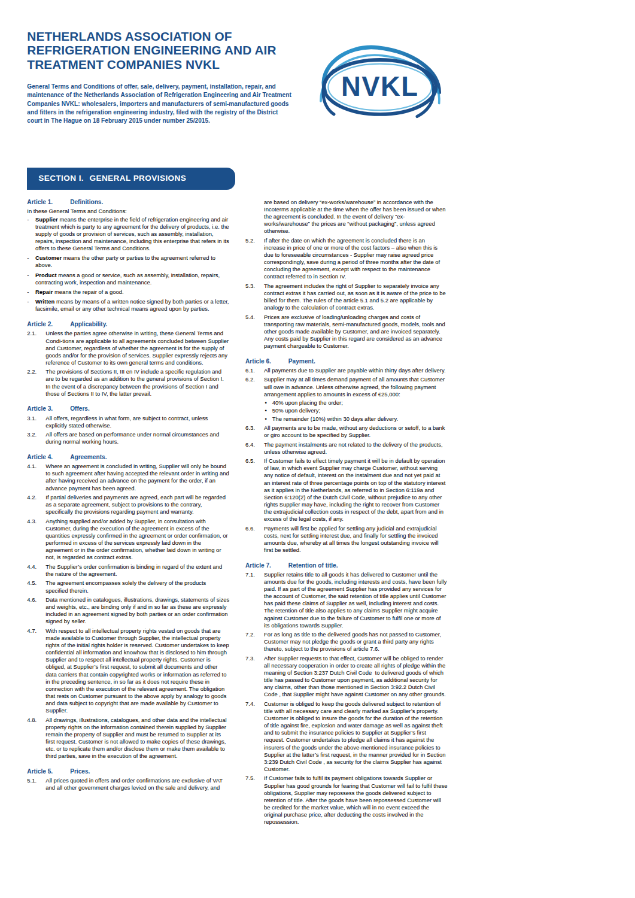Netherlands Association of Refrigeration Engineering and Air Treatment Companies NVKL
General Terms and Conditions of offer, sale, delivery, payment, installation, repair, and maintenance of the Netherlands Association of Refrigeration Engineering and Air Treatment Companies NVKL: wholesalers, importers and manufacturers of semi-manufactured goods and fitters in the refrigeration engineering industry, filed with the registry of the District court in The Hague on 18 February 2015 under number 25/2015.
NVKL
SECTION I. GENERAL PROVISIONS
Article 1. Definitions.
In these General Terms and Conditions:
-
Supplier means the enterprise in the field of refrigeration engineering and air treatment which is party to any agreement for the delivery of products, i.e. the supply of goods or provision of services, such as assembly, installation, repairs, inspection and maintenance, including this enterprise that refers in its offers to these General Terms and Conditions.
-
Customer means the other party or parties to the agreement referred to above.
-
Product means a good or service, such as assembly, installation, repairs, contracting work, inspection and maintenance.
-
Repair means the repair of a good.
-
Written means by means of a written notice signed by both parties or a letter, facsimile, email or any other technical means agreed upon by parties.
Article 2. Applicability.
2.1.
Unless the parties agree otherwise in writing, these General Terms and Condi-tions are applicable to all agreements concluded between Supplier and Customer, regardless of whether the agreement is for the supply of goods and/or for the provision of services. Supplier expressly rejects any reference of Customer to its own general terms and conditions.
2.2.
The provisions of Sections II, III en IV include a specific regulation and are to be regarded as an addition to the general provisions of Section I. In the event of a discrepancy between the provisions of Section I and those of Sections II to IV, the latter prevail.
Article 3. Offers.
3.1.
All offers, regardless in what form, are subject to contract, unless explicitly stated otherwise.
3.2.
All offers are based on performance under normal circumstances and during normal working hours.
Article 4. Agreements.
4.1.
Where an agreement is concluded in writing, Supplier will only be bound to such agreement after having accepted the relevant order in writing and after having received an advance on the payment for the order, if an advance payment has been agreed.
4.2.
If partial deliveries and payments are agreed, each part will be regarded as a separate agreement, subject to provisions to the contrary, specifically the provisions regarding payment and warranty.
4.3.
Anything supplied and/or added by Supplier, in consultation with Customer, during the execution of the agreement in excess of the quantities expressly confirmed in the agreement or order confirmation, or performed in excess of the services expressly laid down in the agreement or in the order confirmation, whether laid down in writing or not, is regarded as contract extras.
4.4.
The Supplier’s order confirmation is binding in regard of the extent and the nature of the agreement.
4.5.
The agreement encompasses solely the delivery of the products specified therein.
4.6.
Data mentioned in catalogues, illustrations, drawings, statements of sizes and weights, etc., are binding only if and in so far as these are expressly included in an agreement signed by both parties or an order confirmation signed by seller.
4.7.
With respect to all intellectual property rights vested on goods that are made available to Customer through Supplier, the intellectual property rights of the initial rights holder is reserved. Customer undertakes to keep confidential all information and knowhow that is disclosed to him through Supplier and to respect all intellectual property rights. Customer is obliged, at Supplier’s first request, to submit all documents and other data carriers that contain copyrighted works or information as referred to in the preceding sentence, in so far as it does not require these in connection with the execution of the relevant agreement. The obligation that rests on Customer pursuant to the above apply by analogy to goods and data subject to copyright that are made available by Customer to Supplier.
4.8.
All drawings, illustrations, catalogues, and other data and the intellectual property rights on the information contained therein supplied by Supplier remain the property of Supplier and must be returned to Supplier at its first request. Customer is not allowed to make copies of these drawings, etc. or to replicate them and/or disclose them or make them available to third parties, save in the execution of the agreement.
Article 5. Prices.
5.1.
All prices quoted in offers and order confirmations are exclusive of VAT and all other government charges levied on the sale and delivery, and
are based on delivery “ex-works/warehouse” in accordance with the Incoterms applicable at the time when the offer has been issued or when the agreement is concluded. In the event of delivery “ex-works/warehouse” the prices are “without packaging”, unless agreed otherwise.
5.2.
If after the date on which the agreement is concluded there is an increase in price of one or more of the cost factors – also when this is due to foreseeable circumstances - Supplier may raise agreed price correspondingly, save during a period of three months after the date of concluding the agreement, except with respect to the maintenance contract referred to in Section IV.
5.3.
The agreement includes the right of Supplier to separately invoice any contract extras it has carried out, as soon as it is aware of the price to be billed for them. The rules of the article 5.1 and 5.2 are applicable by analogy to the calculation of contract extras.
5.4.
Prices are exclusive of loading/unloading charges and costs of transporting raw materials, semi-manufactured goods, models, tools and other goods made available by Customer, and are invoiced separately. Any costs paid by Supplier in this regard are considered as an advance payment chargeable to Customer.
Article 6. Payment.
6.1.
All payments due to Supplier are payable within thirty days after delivery.
6.2.
Supplier may at all times demand payment of all amounts that Customer will owe in advance. Unless otherwise agreed, the following payment arrangement applies to amounts in excess of €25,000:
40% upon placing the order;
50% upon delivery;
The remainder (10%) within 30 days after delivery.
6.3.
All payments are to be made, without any deductions or setoff, to a bank or giro account to be specified by Supplier.
6.4.
The payment instalments are not related to the delivery of the products, unless otherwise agreed.
6.5.
If Customer fails to effect timely payment it will be in default by operation of law, in which event Supplier may charge Customer, without serving any notice of default, interest on the instalment due and not yet paid at an interest rate of three percentage points on top of the statutory interest as it applies in the Netherlands, as referred to in Section 6:119a and Section 6:120(2) of the Dutch Civil Code, without prejudice to any other rights Supplier may have, including the right to recover from Customer the extrajudicial collection costs in respect of the debt, apart from and in excess of the legal costs, if any.
6.6.
Payments will first be applied for settling any judicial and extrajudicial costs, next for settling interest due, and finally for settling the invoiced amounts due, whereby at all times the longest outstanding invoice will first be settled.
Article 7. Retention of title.
7.1.
Supplier retains title to all goods it has delivered to Customer until the amounts due for the goods, including interests and costs, have been fully paid. If as part of the agreement Supplier has provided any services for the account of Customer, the said retention of title applies until Customer has paid these claims of Supplier as well, including interest and costs. The retention of title also applies to any claims Supplier might acquire against Customer due to the failure of Customer to fulfil one or more of its obligations towards Supplier.
7.2.
For as long as title to the delivered goods has not passed to Customer, Customer may not pledge the goods or grant a third party any rights thereto, subject to the provisions of article 7.6.
7.3.
After Supplier requests to that effect, Customer will be obliged to render all necessary cooperation in order to create all rights of pledge within the meaning of Section 3:237 Dutch Civil Code to delivered goods of which title has passed to Customer upon payment, as additional security for any claims, other than those mentioned in Section 3:92.2 Dutch Civil Code , that Supplier might have against Customer on any other grounds.
7.4.
Customer is obliged to keep the goods delivered subject to retention of title with all necessary care and clearly marked as Supplier’s property. Customer is obliged to insure the goods for the duration of the retention of title against fire, explosion and water damage as well as against theft and to submit the insurance policies to Supplier at Supplier’s first request. Customer undertakes to pledge all claims it has against the insurers of the goods under the above-mentioned insurance policies to Supplier at the latter’s first request, in the manner provided for in Section 3:239 Dutch Civil Code , as security for the claims Supplier has against Customer.
7.5.
If Customer fails to fulfil its payment obligations towards Supplier or Supplier has good grounds for fearing that Customer will fail to fulfil these obligations, Supplier may repossess the goods delivered subject to retention of title. After the goods have been repossessed Customer will be credited for the market value, which will in no event exceed the original purchase price, after deducting the costs involved in the repossession.